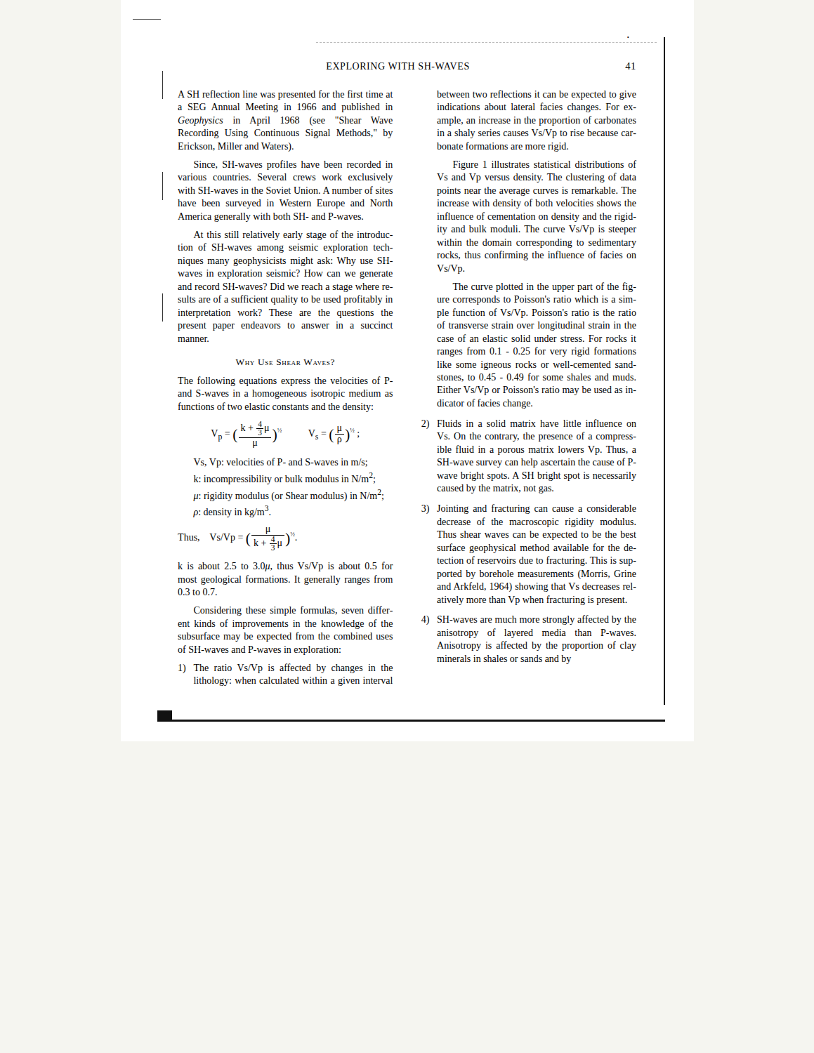.
Exploring with SH-Waves 41
A SH reflection line was presented for the first time at a SEG Annual Meeting in 1966 and published in Geophysics in April 1968 (see "Shear Wave Recording Using Continuous Signal Methods," by Erickson, Miller and Waters).
Since, SH-waves profiles have been recorded in various countries. Several crews work exclusively with SH-waves in the Soviet Union. A number of sites have been surveyed in Western Europe and North America generally with both SH- and P-waves.
At this still relatively early stage of the introduction of SH-waves among seismic exploration techniques many geophysicists might ask: Why use SH-waves in exploration seismic? How can we generate and record SH-waves? Did we reach a stage where results are of a sufficient quality to be used profitably in interpretation work? These are the questions the present paper endeavors to answer in a succinct manner.
Why Use Shear Waves?
The following equations express the velocities of P- and S-waves in a homogeneous isotropic medium as functions of two elastic constants and the density:
Vp = (k + 43μ μ)½ Vs = (μρ)½ ;
Vs, Vp: velocities of P- and S-waves in m/s;
k: incompressibility or bulk modulus in N/m2;
μ: rigidity modulus (or Shear modulus) in N/m2;
ρ: density in kg/m3.
Thus, Vs/Vp = (μk + 43μ)½.
k is about 2.5 to 3.0μ, thus Vs/Vp is about 0.5 for most geological formations. It generally ranges from 0.3 to 0.7.
Considering these simple formulas, seven different kinds of improvements in the knowledge of the subsurface may be expected from the combined uses of SH-waves and P-waves in exploration:
The ratio Vs/Vp is affected by changes in the lithology: when calculated within a given interval between two reflections it can be expected to give indications about lateral facies changes. For example, an increase in the proportion of carbonates in a shaly series causes Vs/Vp to rise because carbonate formations are more rigid.
Figure 1 illustrates statistical distributions of Vs and Vp versus density. The clustering of data points near the average curves is remarkable. The increase with density of both velocities shows the influence of cementation on density and the rigidity and bulk moduli. The curve Vs/Vp is steeper within the domain corresponding to sedimentary rocks, thus confirming the influence of facies on Vs/Vp.
The curve plotted in the upper part of the figure corresponds to Poisson's ratio which is a simple function of Vs/Vp. Poisson's ratio is the ratio of transverse strain over longitudinal strain in the case of an elastic solid under stress. For rocks it ranges from 0.1 - 0.25 for very rigid formations like some igneous rocks or well-cemented sandstones, to 0.45 - 0.49 for some shales and muds. Either Vs/Vp or Poisson's ratio may be used as indicator of facies change.
Fluids in a solid matrix have little influence on Vs. On the contrary, the presence of a compressible fluid in a porous matrix lowers Vp. Thus, a SH-wave survey can help ascertain the cause of P-wave bright spots. A SH bright spot is necessarily caused by the matrix, not gas.
Jointing and fracturing can cause a considerable decrease of the macroscopic rigidity modulus. Thus shear waves can be expected to be the best surface geophysical method available for the detection of reservoirs due to fracturing. This is supported by borehole measurements (Morris, Grine and Arkfeld, 1964) showing that Vs decreases relatively more than Vp when fracturing is present.
SH-waves are much more strongly affected by the anisotropy of layered media than P-waves. Anisotropy is affected by the proportion of clay minerals in shales or sands and by